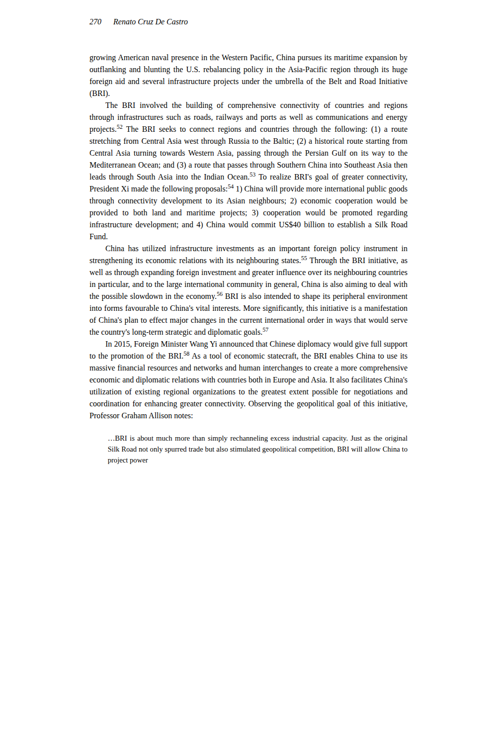270 Renato Cruz De Castro
growing American naval presence in the Western Pacific, China pursues its maritime expansion by outflanking and blunting the U.S. rebalancing policy in the Asia-Pacific region through its huge foreign aid and several infrastructure projects under the umbrella of the Belt and Road Initiative (BRI).
The BRI involved the building of comprehensive connectivity of countries and regions through infrastructures such as roads, railways and ports as well as communications and energy projects.52 The BRI seeks to connect regions and countries through the following: (1) a route stretching from Central Asia west through Russia to the Baltic; (2) a historical route starting from Central Asia turning towards Western Asia, passing through the Persian Gulf on its way to the Mediterranean Ocean; and (3) a route that passes through Southern China into Southeast Asia then leads through South Asia into the Indian Ocean.53 To realize BRI's goal of greater connectivity, President Xi made the following proposals:54 1) China will provide more international public goods through connectivity development to its Asian neighbours; 2) economic cooperation would be provided to both land and maritime projects; 3) cooperation would be promoted regarding infrastructure development; and 4) China would commit US$40 billion to establish a Silk Road Fund.
China has utilized infrastructure investments as an important foreign policy instrument in strengthening its economic relations with its neighbouring states.55 Through the BRI initiative, as well as through expanding foreign investment and greater influence over its neighbouring countries in particular, and to the large international community in general, China is also aiming to deal with the possible slowdown in the economy.56 BRI is also intended to shape its peripheral environment into forms favourable to China's vital interests. More significantly, this initiative is a manifestation of China's plan to effect major changes in the current international order in ways that would serve the country's long-term strategic and diplomatic goals.57
In 2015, Foreign Minister Wang Yi announced that Chinese diplomacy would give full support to the promotion of the BRI.58 As a tool of economic statecraft, the BRI enables China to use its massive financial resources and networks and human interchanges to create a more comprehensive economic and diplomatic relations with countries both in Europe and Asia. It also facilitates China's utilization of existing regional organizations to the greatest extent possible for negotiations and coordination for enhancing greater connectivity. Observing the geopolitical goal of this initiative, Professor Graham Allison notes:
…BRI is about much more than simply rechanneling excess industrial capacity. Just as the original Silk Road not only spurred trade but also stimulated geopolitical competition, BRI will allow China to project power